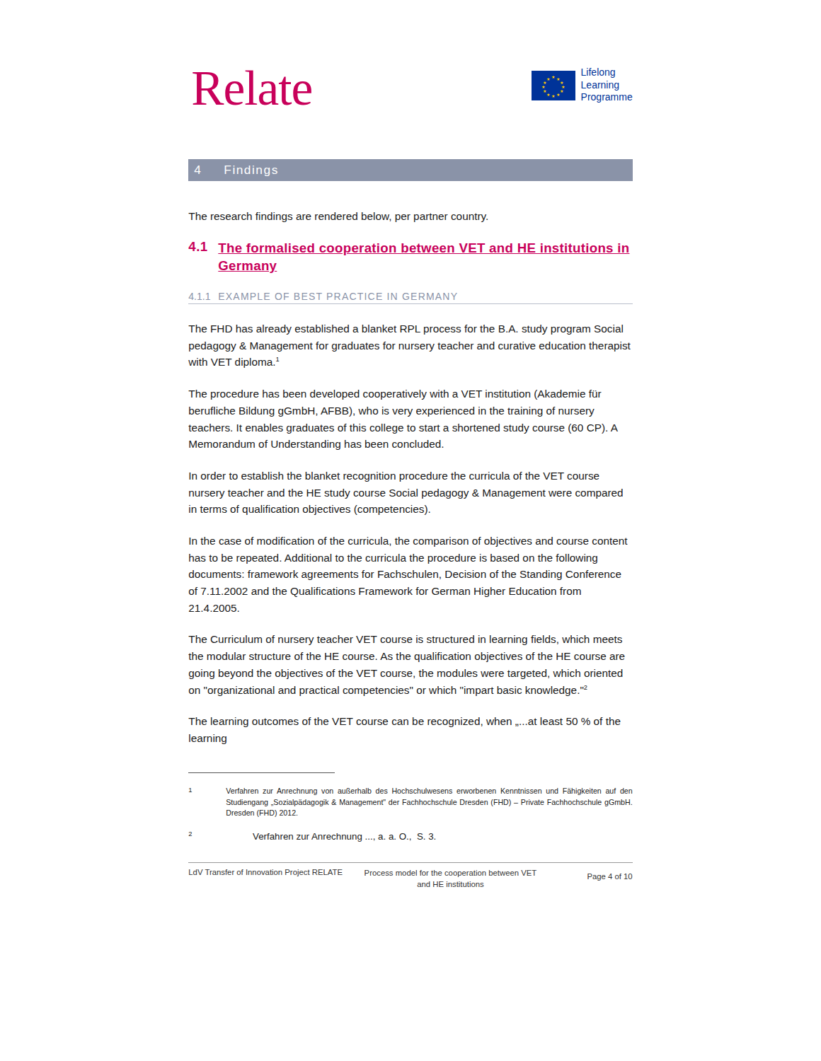Relate
★ ★ ★ ★ ★ ★ ★ ★ ★ ★ ★ ★
Lifelong
Learning
Programme
4
Findings
The research findings are rendered below, per partner country.
4.1
The formalised cooperation between VET and HE institutions in Germany
4.1.1
EXAMPLE OF BEST PRACTICE IN GERMANY
The FHD has already established a blanket RPL process for the B.A. study program Social pedagogy & Management for graduates for nursery teacher and curative education therapist with VET diploma.1
The procedure has been developed cooperatively with a VET institution (Akademie für berufliche Bildung gGmbH, AFBB), who is very experienced in the training of nursery teachers. It enables graduates of this college to start a shortened study course (60 CP). A Memorandum of Understanding has been concluded.
In order to establish the blanket recognition procedure the curricula of the VET course nursery teacher and the HE study course Social pedagogy & Management were compared in terms of qualification objectives (competencies).
In the case of modification of the curricula, the comparison of objectives and course content has to be repeated. Additional to the curricula the procedure is based on the following documents: framework agreements for Fachschulen, Decision of the Standing Conference of 7.11.2002 and the Qualifications Framework for German Higher Education from 21.4.2005.
The Curriculum of nursery teacher VET course is structured in learning fields, which meets the modular structure of the HE course. As the qualification objectives of the HE course are going beyond the objectives of the VET course, the modules were targeted, which oriented on "organizational and practical competencies" or which "impart basic knowledge."2
The learning outcomes of the VET course can be recognized, when „...at least 50 % of the learning
1
Verfahren zur Anrechnung von außerhalb des Hochschulwesens erworbenen Kenntnissen und Fähigkeiten auf den Studiengang „Sozialpädagogik & Management" der Fachhochschule Dresden (FHD) – Private Fachhochschule gGmbH. Dresden (FHD) 2012.
2
Verfahren zur Anrechnung ..., a. a. O., S. 3.
LdV Transfer of Innovation Project RELATE
Process model for the cooperation between VET and HE institutions
Page 4 of 10